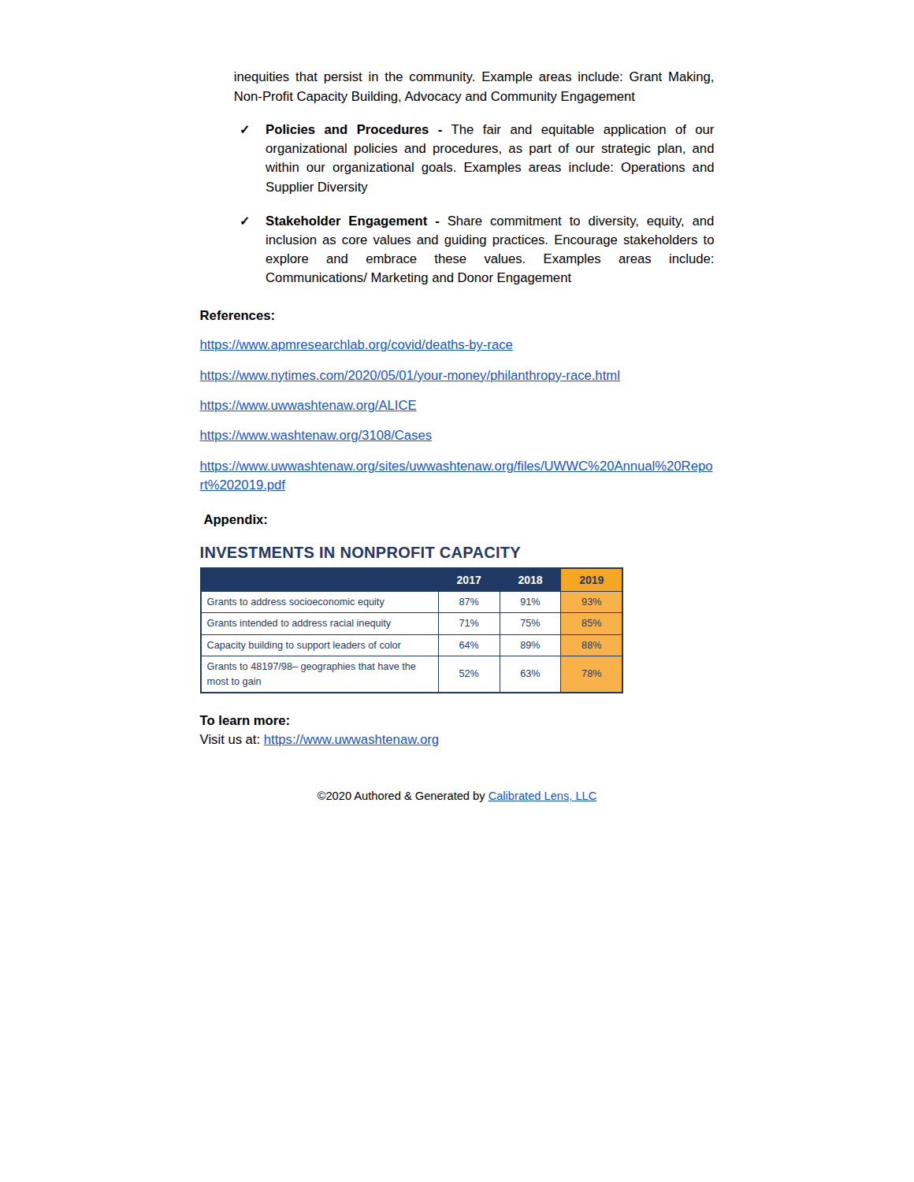inequities that persist in the community. Example areas include: Grant Making, Non-Profit Capacity Building, Advocacy and Community Engagement
Policies and Procedures - The fair and equitable application of our organizational policies and procedures, as part of our strategic plan, and within our organizational goals. Examples areas include: Operations and Supplier Diversity
Stakeholder Engagement - Share commitment to diversity, equity, and inclusion as core values and guiding practices. Encourage stakeholders to explore and embrace these values. Examples areas include: Communications/ Marketing and Donor Engagement
References:
https://www.apmresearchlab.org/covid/deaths-by-race
https://www.nytimes.com/2020/05/01/your-money/philanthropy-race.html
https://www.uwwashtenaw.org/ALICE
https://www.washtenaw.org/3108/Cases
https://www.uwwashtenaw.org/sites/uwwashtenaw.org/files/UWWC%20Annual%20Report%202019.pdf
Appendix:
INVESTMENTS IN NONPROFIT CAPACITY
| | 2017 | 2018 | 2019 |
| --- | --- | --- | --- |
| Grants to address socioeconomic equity | 87% | 91% | 93% |
| Grants intended to address racial inequity | 71% | 75% | 85% |
| Capacity building to support leaders of color | 64% | 89% | 88% |
| Grants to 48197/98– geographies that have the most to gain | 52% | 63% | 78% |
To learn more:
Visit us at: https://www.uwwashtenaw.org
©2020 Authored & Generated by Calibrated Lens, LLC